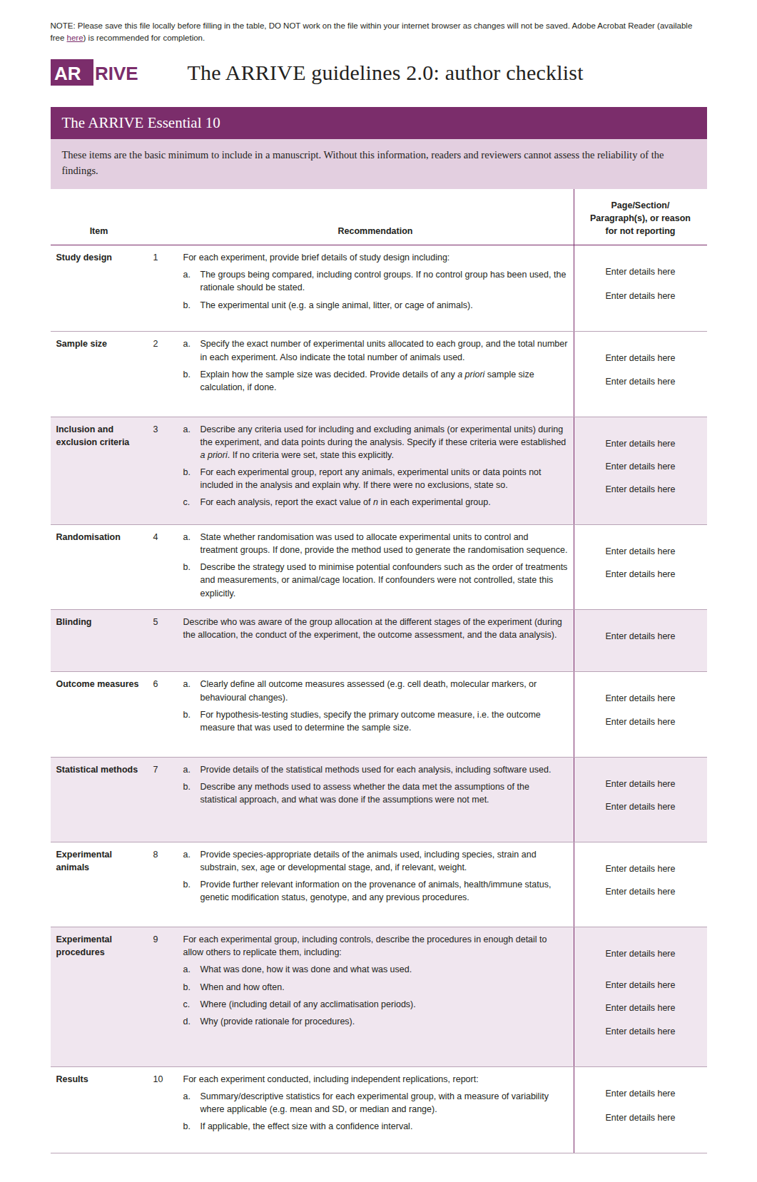NOTE: Please save this file locally before filling in the table, DO NOT work on the file within your internet browser as changes will not be saved. Adobe Acrobat Reader (available free here) is recommended for completion.
AR RIVE
The ARRIVE guidelines 2.0: author checklist
The ARRIVE Essential 10
These items are the basic minimum to include in a manuscript. Without this information, readers and reviewers cannot assess the reliability of the findings.
| Item | | Recommendation | Page/Section/ Paragraph(s), or reason for not reporting |
| --- | --- | --- | --- |
| Study design | 1 | For each experiment, provide brief details of study design including: a. The groups being compared, including control groups. If no control group has been used, the rationale should be stated. b. The experimental unit (e.g. a single animal, litter, or cage of animals). | Enter details here Enter details here |
| Sample size | 2 | a. Specify the exact number of experimental units allocated to each group, and the total number in each experiment. Also indicate the total number of animals used. b. Explain how the sample size was decided. Provide details of any a priori sample size calculation, if done. | Enter details here Enter details here |
| Inclusion and exclusion criteria | 3 | a. Describe any criteria used for including and excluding animals (or experimental units) during the experiment, and data points during the analysis. Specify if these criteria were established a priori . If no criteria were set, state this explicitly. b. For each experimental group, report any animals, experimental units or data points not included in the analysis and explain why. If there were no exclusions, state so. c. For each analysis, report the exact value of n in each experimental group. | Enter details here Enter details here Enter details here |
| Randomisation | 4 | a. State whether randomisation was used to allocate experimental units to control and treatment groups. If done, provide the method used to generate the randomisation sequence. b. Describe the strategy used to minimise potential confounders such as the order of treatments and measurements, or animal/cage location. If confounders were not controlled, state this explicitly. | Enter details here Enter details here |
| Blinding | 5 | Describe who was aware of the group allocation at the different stages of the experiment (during the allocation, the conduct of the experiment, the outcome assessment, and the data analysis). | Enter details here |
| Outcome measures | 6 | a. Clearly define all outcome measures assessed (e.g. cell death, molecular markers, or behavioural changes). b. For hypothesis-testing studies, specify the primary outcome measure, i.e. the outcome measure that was used to determine the sample size. | Enter details here Enter details here |
| Statistical methods | 7 | a. Provide details of the statistical methods used for each analysis, including software used. b. Describe any methods used to assess whether the data met the assumptions of the statistical approach, and what was done if the assumptions were not met. | Enter details here Enter details here |
| Experimental animals | 8 | a. Provide species-appropriate details of the animals used, including species, strain and substrain, sex, age or developmental stage, and, if relevant, weight. b. Provide further relevant information on the provenance of animals, health/immune status, genetic modification status, genotype, and any previous procedures. | Enter details here Enter details here |
| Experimental procedures | 9 | For each experimental group, including controls, describe the procedures in enough detail to allow others to replicate them, including: a. What was done, how it was done and what was used. b. When and how often. c. Where (including detail of any acclimatisation periods). d. Why (provide rationale for procedures). | Enter details here Enter details here Enter details here Enter details here |
| Results | 10 | For each experiment conducted, including independent replications, report: a. Summary/descriptive statistics for each experimental group, with a measure of variability where applicable (e.g. mean and SD, or median and range). b. If applicable, the effect size with a confidence interval. | Enter details here Enter details here |